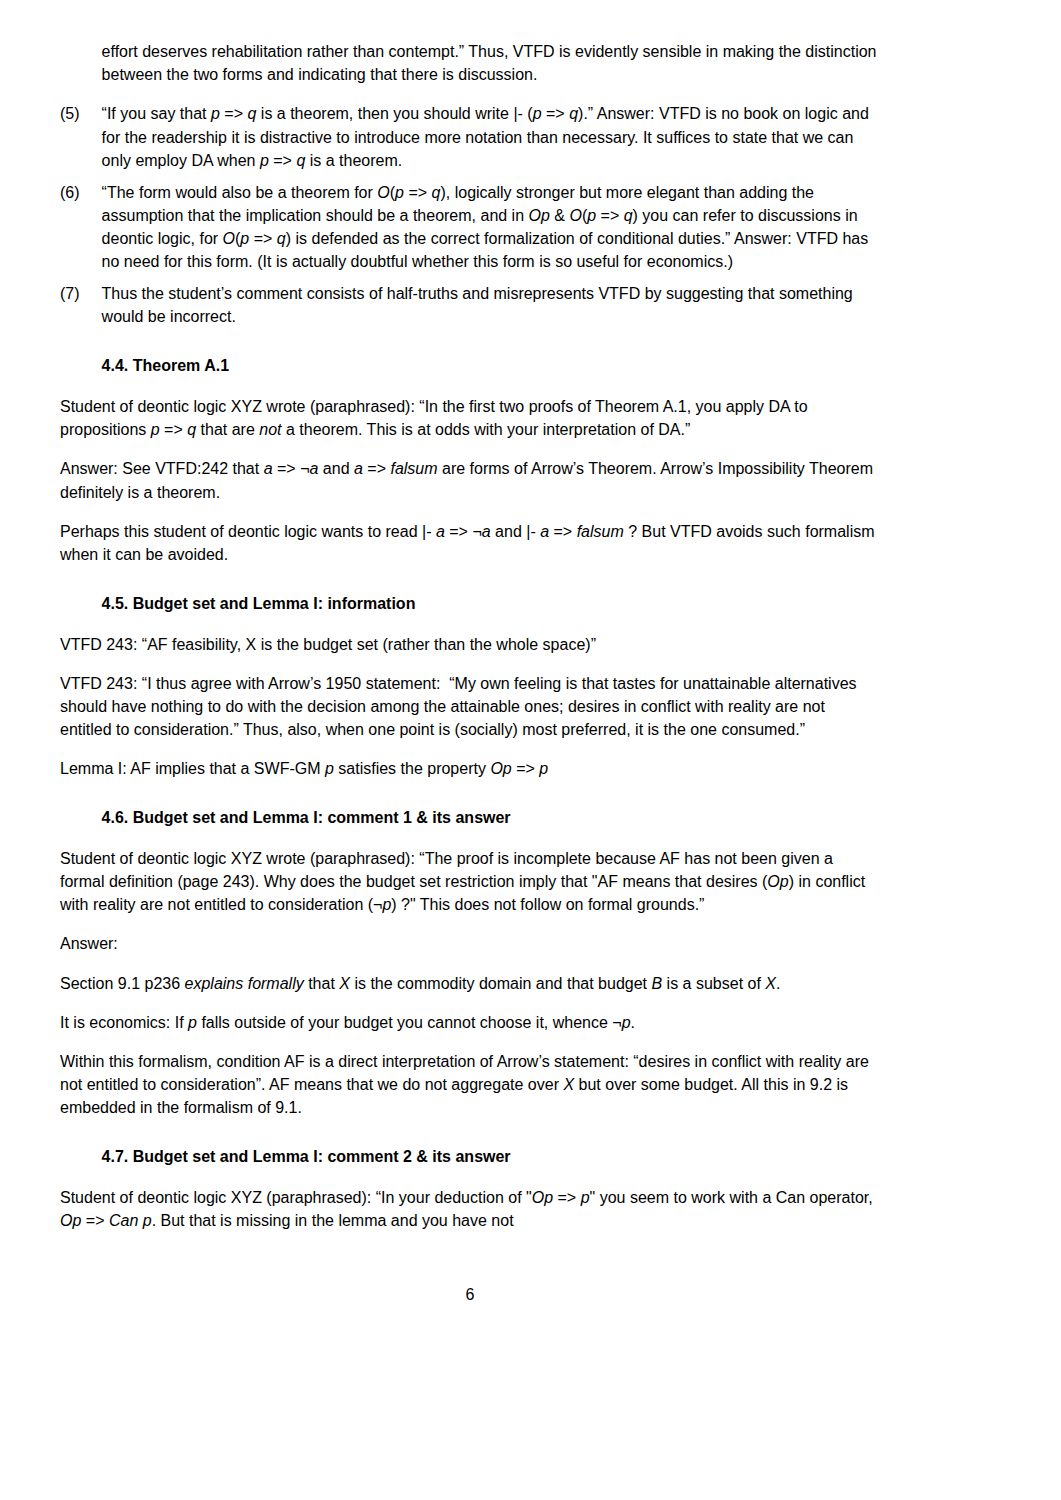effort deserves rehabilitation rather than contempt.” Thus, VTFD is evidently sensible in making the distinction between the two forms and indicating that there is discussion.
(5)“If you say that p => q is a theorem, then you should write |- (p => q).” Answer: VTFD is no book on logic and for the readership it is distractive to introduce more notation than necessary. It suffices to state that we can only employ DA when p => q is a theorem.
(6)“The form would also be a theorem for O(p => q), logically stronger but more elegant than adding the assumption that the implication should be a theorem, and in Op & O(p => q) you can refer to discussions in deontic logic, for O(p => q) is defended as the correct formalization of conditional duties.” Answer: VTFD has no need for this form. (It is actually doubtful whether this form is so useful for economics.)
(7) Thus the student’s comment consists of half-truths and misrepresents VTFD by suggesting that something would be incorrect.
4.4. Theorem A.1
Student of deontic logic XYZ wrote (paraphrased): “In the first two proofs of Theorem A.1, you apply DA to propositions p => q that are not a theorem. This is at odds with your interpretation of DA.”
Answer: See VTFD:242 that a => ¬a and a => falsum are forms of Arrow’s Theorem. Arrow’s Impossibility Theorem definitely is a theorem.
Perhaps this student of deontic logic wants to read |- a => ¬a and |- a => falsum ? But VTFD avoids such formalism when it can be avoided.
4.5. Budget set and Lemma I: information
VTFD 243: “AF feasibility, X is the budget set (rather than the whole space)”
VTFD 243: “I thus agree with Arrow’s 1950 statement: “My own feeling is that tastes for unattainable alternatives should have nothing to do with the decision among the attainable ones; desires in conflict with reality are not entitled to consideration.” Thus, also, when one point is (socially) most preferred, it is the one consumed.”
Lemma I: AF implies that a SWF-GM p satisfies the property Op => p
4.6. Budget set and Lemma I: comment 1 & its answer
Student of deontic logic XYZ wrote (paraphrased): “The proof is incomplete because AF has not been given a formal definition (page 243). Why does the budget set restriction imply that "AF means that desires (Op) in conflict with reality are not entitled to consideration (¬p) ?" This does not follow on formal grounds.”
Answer:
Section 9.1 p236 explains formally that X is the commodity domain and that budget B is a subset of X.
It is economics: If p falls outside of your budget you cannot choose it, whence ¬p.
Within this formalism, condition AF is a direct interpretation of Arrow’s statement: “desires in conflict with reality are not entitled to consideration”. AF means that we do not aggregate over X but over some budget. All this in 9.2 is embedded in the formalism of 9.1.
4.7. Budget set and Lemma I: comment 2 & its answer
Student of deontic logic XYZ (paraphrased): “In your deduction of "Op => p" you seem to work with a Can operator, Op => Can p. But that is missing in the lemma and you have not
6